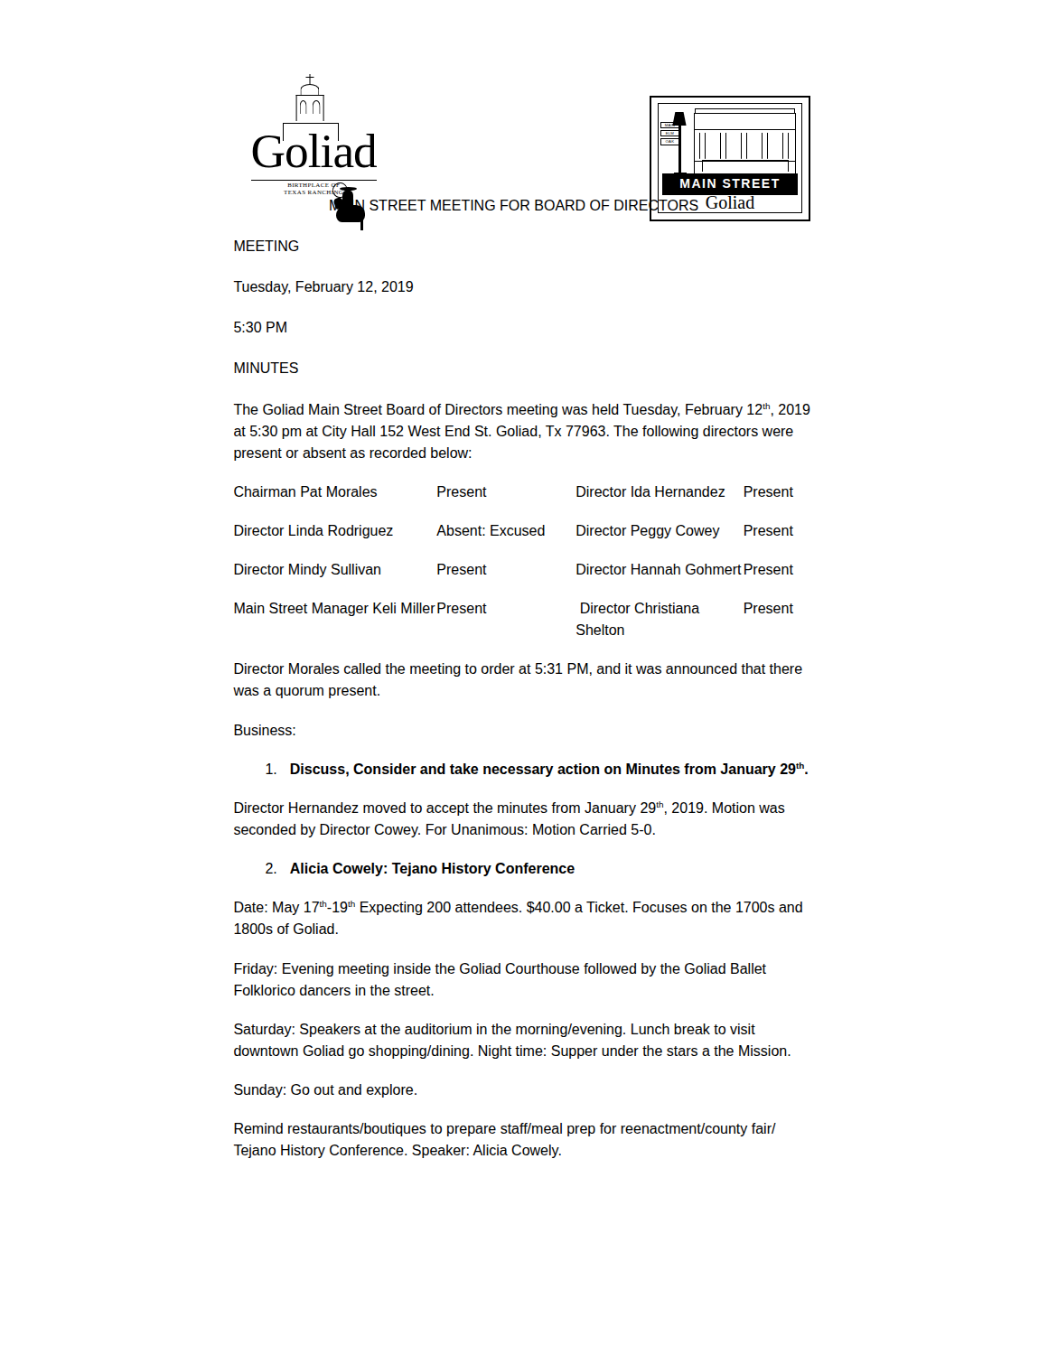Goliad
BIRTHPLACE OF
TEXAS RANCHING
MAIN ELM OAK
MAIN STREET
Goliad
MAIN STREET MEETING FOR BOARD OF DIRECTORS
MEETING
Tuesday, February 12, 2019
5:30 PM
MINUTES
The Goliad Main Street Board of Directors meeting was held Tuesday, February 12th, 2019 at 5:30 pm at City Hall 152 West End St. Goliad, Tx 77963. The following directors were present or absent as recorded below:
Chairman Pat Morales Present Director Ida Hernandez Present
Director Linda Rodriguez Absent: Excused Director Peggy Cowey Present
Director Mindy Sullivan Present Director Hannah Gohmert Present
Main Street Manager Keli Miller Present Director Christiana Shelton Present
Director Morales called the meeting to order at 5:31 PM, and it was announced that there was a quorum present.
Business:
Discuss, Consider and take necessary action on Minutes from January 29th.
Director Hernandez moved to accept the minutes from January 29th, 2019. Motion was seconded by Director Cowey. For Unanimous: Motion Carried 5-0.
Alicia Cowely: Tejano History Conference
Date: May 17th-19th Expecting 200 attendees. $40.00 a Ticket. Focuses on the 1700s and 1800s of Goliad.
Friday: Evening meeting inside the Goliad Courthouse followed by the Goliad Ballet Folklorico dancers in the street.
Saturday: Speakers at the auditorium in the morning/evening. Lunch break to visit downtown Goliad go shopping/dining. Night time: Supper under the stars a the Mission.
Sunday: Go out and explore.
Remind restaurants/boutiques to prepare staff/meal prep for reenactment/county fair/ Tejano History Conference. Speaker: Alicia Cowely.